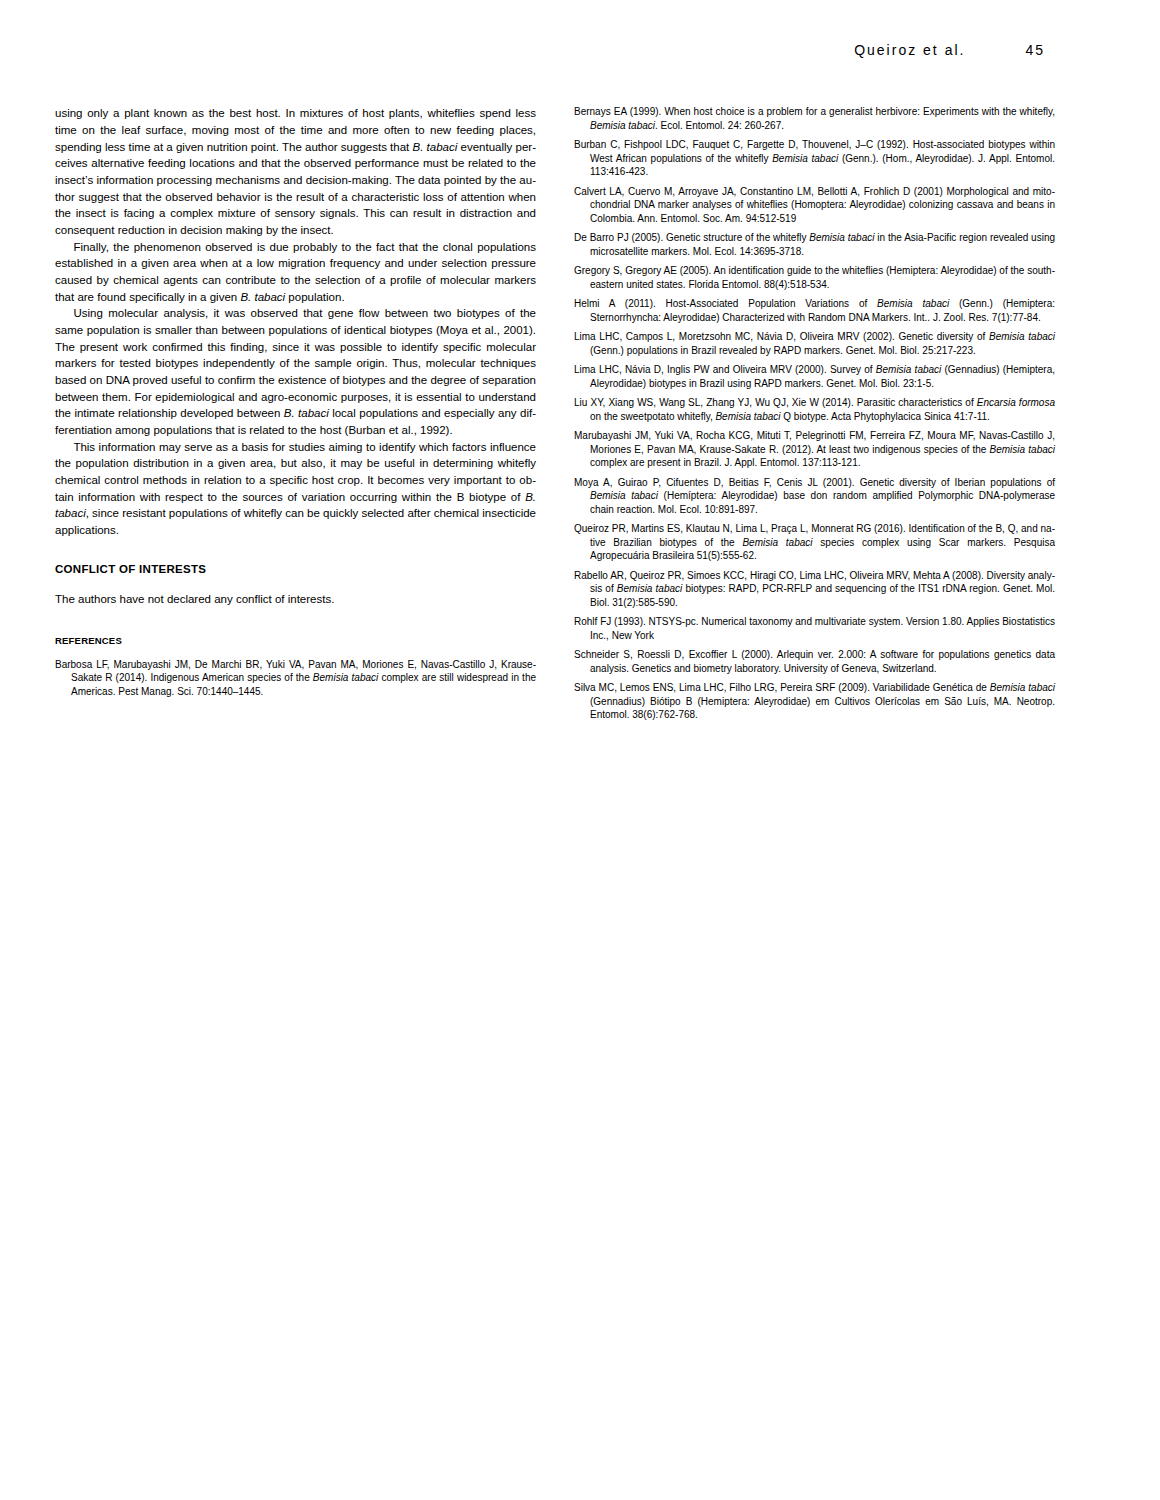Queiroz et al. 45
using only a plant known as the best host. In mixtures of host plants, whiteflies spend less time on the leaf surface, moving most of the time and more often to new feeding places, spending less time at a given nutrition point. The author suggests that B. tabaci eventually perceives alternative feeding locations and that the observed performance must be related to the insect’s information processing mechanisms and decision-making. The data pointed by the author suggest that the observed behavior is the result of a characteristic loss of attention when the insect is facing a complex mixture of sensory signals. This can result in distraction and consequent reduction in decision making by the insect.
Finally, the phenomenon observed is due probably to the fact that the clonal populations established in a given area when at a low migration frequency and under selection pressure caused by chemical agents can contribute to the selection of a profile of molecular markers that are found specifically in a given B. tabaci population.
Using molecular analysis, it was observed that gene flow between two biotypes of the same population is smaller than between populations of identical biotypes (Moya et al., 2001). The present work confirmed this finding, since it was possible to identify specific molecular markers for tested biotypes independently of the sample origin. Thus, molecular techniques based on DNA proved useful to confirm the existence of biotypes and the degree of separation between them. For epidemiological and agro-economic purposes, it is essential to understand the intimate relationship developed between B. tabaci local populations and especially any differentiation among populations that is related to the host (Burban et al., 1992).
This information may serve as a basis for studies aiming to identify which factors influence the population distribution in a given area, but also, it may be useful in determining whitefly chemical control methods in relation to a specific host crop. It becomes very important to obtain information with respect to the sources of variation occurring within the B biotype of B. tabaci, since resistant populations of whitefly can be quickly selected after chemical insecticide applications.
Conflict of Interests
The authors have not declared any conflict of interests.
REFERENCES
Barbosa LF, Marubayashi JM, De Marchi BR, Yuki VA, Pavan MA, Moriones E, Navas-Castillo J, Krause-Sakate R (2014). Indigenous American species of the Bemisia tabaci complex are still widespread in the Americas. Pest Manag. Sci. 70:1440–1445.
Bernays EA (1999). When host choice is a problem for a generalist herbivore: Experiments with the whitefly, Bemisia tabaci. Ecol. Entomol. 24: 260-267.
Burban C, Fishpool LDC, Fauquet C, Fargette D, Thouvenel, J–C (1992). Host-associated biotypes within West African populations of the whitefly Bemisia tabaci (Genn.). (Hom., Aleyrodidae). J. Appl. Entomol. 113:416-423.
Calvert LA, Cuervo M, Arroyave JA, Constantino LM, Bellotti A, Frohlich D (2001) Morphological and mitochondrial DNA marker analyses of whiteflies (Homoptera: Aleyrodidae) colonizing cassava and beans in Colombia. Ann. Entomol. Soc. Am. 94:512-519
De Barro PJ (2005). Genetic structure of the whitefly Bemisia tabaci in the Asia-Pacific region revealed using microsatellite markers. Mol. Ecol. 14:3695-3718.
Gregory S, Gregory AE (2005). An identification guide to the whiteflies (Hemiptera: Aleyrodidae) of the southeastern united states. Florida Entomol. 88(4):518-534.
Helmi A (2011). Host-Associated Population Variations of Bemisia tabaci (Genn.) (Hemiptera: Sternorrhyncha: Aleyrodidae) Characterized with Random DNA Markers. Int.. J. Zool. Res. 7(1):77-84.
Lima LHC, Campos L, Moretzsohn MC, Návia D, Oliveira MRV (2002). Genetic diversity of Bemisia tabaci (Genn.) populations in Brazil revealed by RAPD markers. Genet. Mol. Biol. 25:217-223.
Lima LHC, Návia D, Inglis PW and Oliveira MRV (2000). Survey of Bemisia tabaci (Gennadius) (Hemiptera, Aleyrodidae) biotypes in Brazil using RAPD markers. Genet. Mol. Biol. 23:1-5.
Liu XY, Xiang WS, Wang SL, Zhang YJ, Wu QJ, Xie W (2014). Parasitic characteristics of Encarsia formosa on the sweetpotato whitefly, Bemisia tabaci Q biotype. Acta Phytophylacica Sinica 41:7-11.
Marubayashi JM, Yuki VA, Rocha KCG, Mituti T, Pelegrinotti FM, Ferreira FZ, Moura MF, Navas-Castillo J, Moriones E, Pavan MA, Krause-Sakate R. (2012). At least two indigenous species of the Bemisia tabaci complex are present in Brazil. J. Appl. Entomol. 137:113-121.
Moya A, Guirao P, Cifuentes D, Beitias F, Cenis JL (2001). Genetic diversity of Iberian populations of Bemisia tabaci (Hemíptera: Aleyrodidae) base don random amplified Polymorphic DNA-polymerase chain reaction. Mol. Ecol. 10:891-897.
Queiroz PR, Martins ES, Klautau N, Lima L, Praça L, Monnerat RG (2016). Identification of the B, Q, and native Brazilian biotypes of the Bemisia tabaci species complex using Scar markers. Pesquisa Agropecuária Brasileira 51(5):555-62.
Rabello AR, Queiroz PR, Simoes KCC, Hiragi CO, Lima LHC, Oliveira MRV, Mehta A (2008). Diversity analysis of Bemisia tabaci biotypes: RAPD, PCR-RFLP and sequencing of the ITS1 rDNA region. Genet. Mol. Biol. 31(2):585-590.
Rohlf FJ (1993). NTSYS-pc. Numerical taxonomy and multivariate system. Version 1.80. Applies Biostatistics Inc., New York
Schneider S, Roessli D, Excoffier L (2000). Arlequin ver. 2.000: A software for populations genetics data analysis. Genetics and biometry laboratory. University of Geneva, Switzerland.
Silva MC, Lemos ENS, Lima LHC, Filho LRG, Pereira SRF (2009). Variabilidade Genética de Bemisia tabaci (Gennadius) Biótipo B (Hemiptera: Aleyrodidae) em Cultivos Olerícolas em São Luís, MA. Neotrop. Entomol. 38(6):762-768.